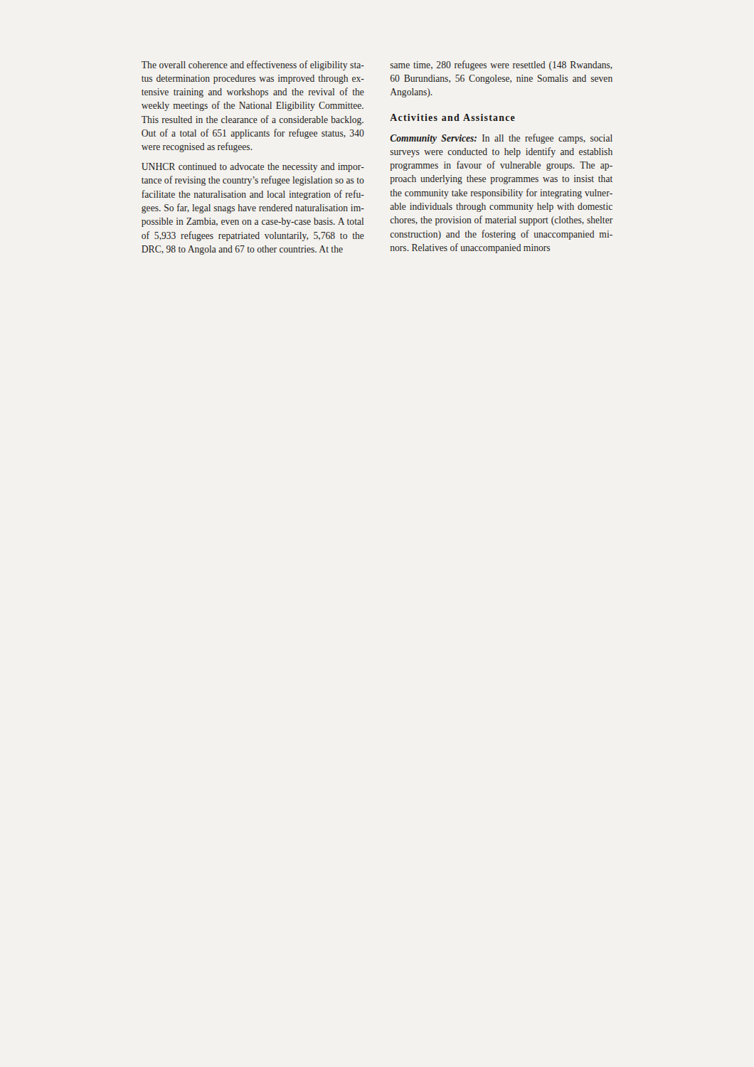The overall coherence and effectiveness of eligibility status determination procedures was improved through extensive training and workshops and the revival of the weekly meetings of the National Eligibility Committee. This resulted in the clearance of a considerable backlog. Out of a total of 651 applicants for refugee status, 340 were recognised as refugees.
UNHCR continued to advocate the necessity and importance of revising the country’s refugee legislation so as to facilitate the naturalisation and local integration of refugees. So far, legal snags have rendered naturalisation impossible in Zambia, even on a case-by-case basis. A total of 5,933 refugees repatriated voluntarily, 5,768 to the DRC, 98 to Angola and 67 to other countries. At the
same time, 280 refugees were resettled (148 Rwandans, 60 Burundians, 56 Congolese, nine Somalis and seven Angolans).
Activities and Assistance
Community Services: In all the refugee camps, social surveys were conducted to help identify and establish programmes in favour of vulnerable groups. The approach underlying these programmes was to insist that the community take responsibility for integrating vulnerable individuals through community help with domestic chores, the provision of material support (clothes, shelter construction) and the fostering of unaccompanied minors. Relatives of unaccompanied minors